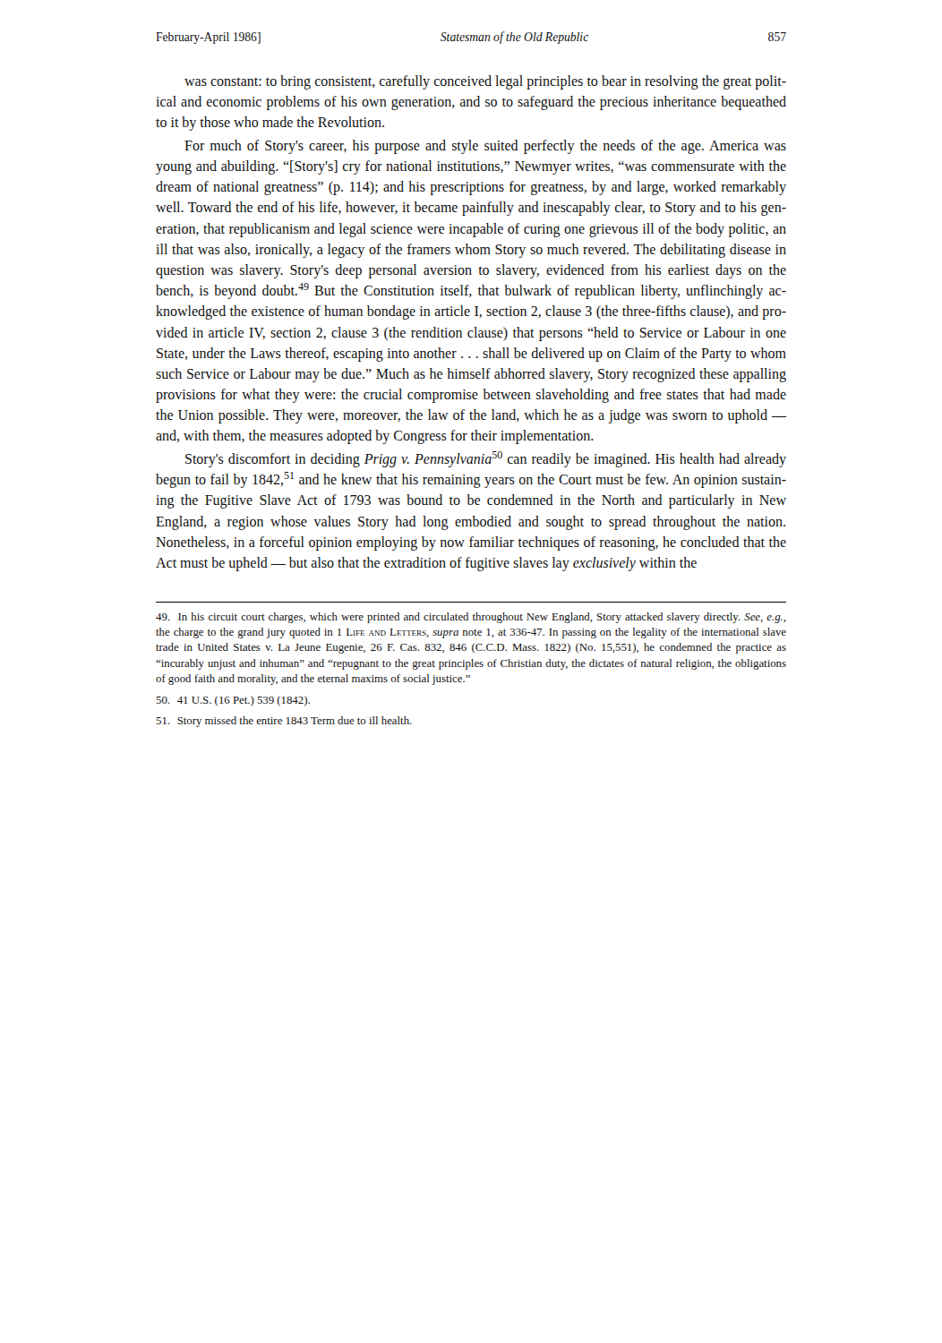February-April 1986]
Statesman of the Old Republic
857
was constant: to bring consistent, carefully conceived legal principles to bear in resolving the great political and economic problems of his own generation, and so to safeguard the precious inheritance bequeathed to it by those who made the Revolution.
For much of Story's career, his purpose and style suited perfectly the needs of the age. America was young and abuilding. “[Story's] cry for national institutions,” Newmyer writes, “was commensurate with the dream of national greatness” (p. 114); and his prescriptions for greatness, by and large, worked remarkably well. Toward the end of his life, however, it became painfully and inescapably clear, to Story and to his generation, that republicanism and legal science were incapable of curing one grievous ill of the body politic, an ill that was also, ironically, a legacy of the framers whom Story so much revered. The debilitating disease in question was slavery. Story's deep personal aversion to slavery, evidenced from his earliest days on the bench, is beyond doubt.49 But the Constitution itself, that bulwark of republican liberty, unflinchingly acknowledged the existence of human bondage in article I, section 2, clause 3 (the three-fifths clause), and provided in article IV, section 2, clause 3 (the rendition clause) that persons “held to Service or Labour in one State, under the Laws thereof, escaping into another . . . shall be delivered up on Claim of the Party to whom such Service or Labour may be due.” Much as he himself abhorred slavery, Story recognized these appalling provisions for what they were: the crucial compromise between slaveholding and free states that had made the Union possible. They were, moreover, the law of the land, which he as a judge was sworn to uphold — and, with them, the measures adopted by Congress for their implementation.
Story's discomfort in deciding Prigg v. Pennsylvania50 can readily be imagined. His health had already begun to fail by 1842,51 and he knew that his remaining years on the Court must be few. An opinion sustaining the Fugitive Slave Act of 1793 was bound to be condemned in the North and particularly in New England, a region whose values Story had long embodied and sought to spread throughout the nation. Nonetheless, in a forceful opinion employing by now familiar techniques of reasoning, he concluded that the Act must be upheld — but also that the extradition of fugitive slaves lay exclusively within the
49. In his circuit court charges, which were printed and circulated throughout New England, Story attacked slavery directly. See, e.g., the charge to the grand jury quoted in 1 Life and Letters, supra note 1, at 336-47. In passing on the legality of the international slave trade in United States v. La Jeune Eugenie, 26 F. Cas. 832, 846 (C.C.D. Mass. 1822) (No. 15,551), he condemned the practice as “incurably unjust and inhuman” and “repugnant to the great principles of Christian duty, the dictates of natural religion, the obligations of good faith and morality, and the eternal maxims of social justice.”
50. 41 U.S. (16 Pet.) 539 (1842).
51. Story missed the entire 1843 Term due to ill health.